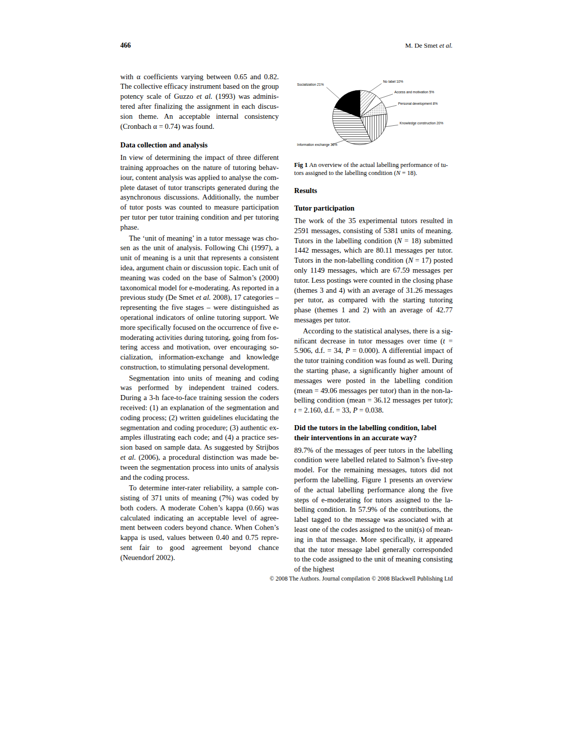466
M. De Smet et al.
with α coefficients varying between 0.65 and 0.82. The collective efficacy instrument based on the group potency scale of Guzzo et al. (1993) was administered after finalizing the assignment in each discussion theme. An acceptable internal consistency (Cronbach α = 0.74) was found.
Data collection and analysis
In view of determining the impact of three different training approaches on the nature of tutoring behaviour, content analysis was applied to analyse the complete dataset of tutor transcripts generated during the asynchronous discussions. Additionally, the number of tutor posts was counted to measure participation per tutor per tutor training condition and per tutoring phase.
The ‘unit of meaning’ in a tutor message was chosen as the unit of analysis. Following Chi (1997), a unit of meaning is a unit that represents a consistent idea, argument chain or discussion topic. Each unit of meaning was coded on the base of Salmon’s (2000) taxonomical model for e-moderating. As reported in a previous study (De Smet et al. 2008), 17 categories – representing the five stages – were distinguished as operational indicators of online tutoring support. We more specifically focused on the occurrence of five e-moderating activities during tutoring, going from fostering access and motivation, over encouraging socialization, information-exchange and knowledge construction, to stimulating personal development.
Segmentation into units of meaning and coding was performed by independent trained coders. During a 3-h face-to-face training session the coders received: (1) an explanation of the segmentation and coding process; (2) written guidelines elucidating the segmentation and coding procedure; (3) authentic examples illustrating each code; and (4) a practice session based on sample data. As suggested by Strijbos et al. (2006), a procedural distinction was made between the segmentation process into units of analysis and the coding process.
To determine inter-rater reliability, a sample consisting of 371 units of meaning (7%) was coded by both coders. A moderate Cohen’s kappa (0.66) was calculated indicating an acceptable level of agreement between coders beyond chance. When Cohen’s kappa is used, values between 0.40 and 0.75 represent fair to good agreement beyond chance (Neuendorf 2002).
No label 10% Access and motivation 5% Personal development 8% Knowledge construction 20% Information exchange 36% Socialization 21%
Fig 1 An overview of the actual labelling performance of tutors assigned to the labelling condition (N = 18).
Results
Tutor participation
The work of the 35 experimental tutors resulted in 2591 messages, consisting of 5381 units of meaning. Tutors in the labelling condition (N = 18) submitted 1442 messages, which are 80.11 messages per tutor. Tutors in the non-labelling condition (N = 17) posted only 1149 messages, which are 67.59 messages per tutor. Less postings were counted in the closing phase (themes 3 and 4) with an average of 31.26 messages per tutor, as compared with the starting tutoring phase (themes 1 and 2) with an average of 42.77 messages per tutor.
According to the statistical analyses, there is a significant decrease in tutor messages over time (t = 5.906, d.f. = 34, P = 0.000). A differential impact of the tutor training condition was found as well. During the starting phase, a significantly higher amount of messages were posted in the labelling condition (mean = 49.06 messages per tutor) than in the non-labelling condition (mean = 36.12 messages per tutor); t = 2.160, d.f. = 33, P = 0.038.
Did the tutors in the labelling condition, label their interventions in an accurate way?
89.7% of the messages of peer tutors in the labelling condition were labelled related to Salmon’s five-step model. For the remaining messages, tutors did not perform the labelling. Figure 1 presents an overview of the actual labelling performance along the five steps of e-moderating for tutors assigned to the labelling condition. In 57.9% of the contributions, the label tagged to the message was associated with at least one of the codes assigned to the unit(s) of meaning in that message. More specifically, it appeared that the tutor message label generally corresponded to the code assigned to the unit of meaning consisting of the highest
© 2008 The Authors. Journal compilation © 2008 Blackwell Publishing Ltd